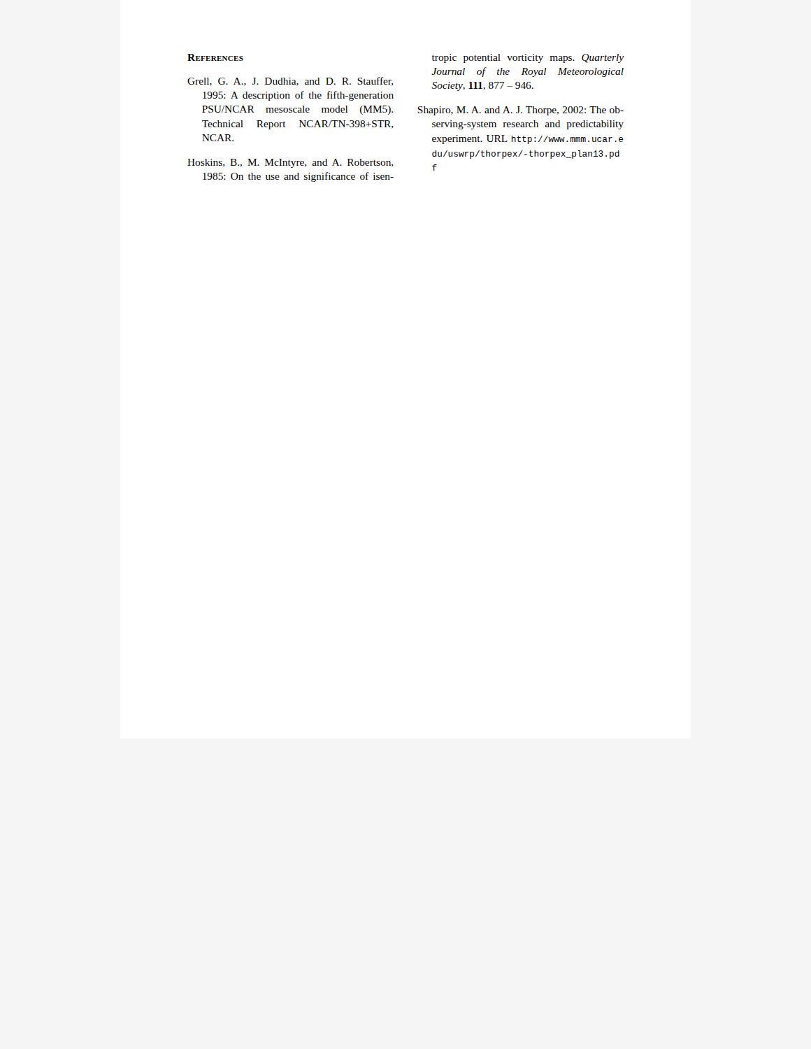References
Grell, G. A., J. Dudhia, and D. R. Stauffer, 1995: A description of the fifth-generation PSU/NCAR mesoscale model (MM5). Technical Report NCAR/TN-398+STR, NCAR.
Hoskins, B., M. McIntyre, and A. Robertson, 1985: On the use and significance of isentropic potential vorticity maps. Quarterly Journal of the Royal Meteorological Society, 111, 877 – 946.
Shapiro, M. A. and A. J. Thorpe, 2002: The observing-system research and predictability experiment. URL http://www.mmm.ucar.edu/uswrp/thorpex/-thorpex_plan13.pdf